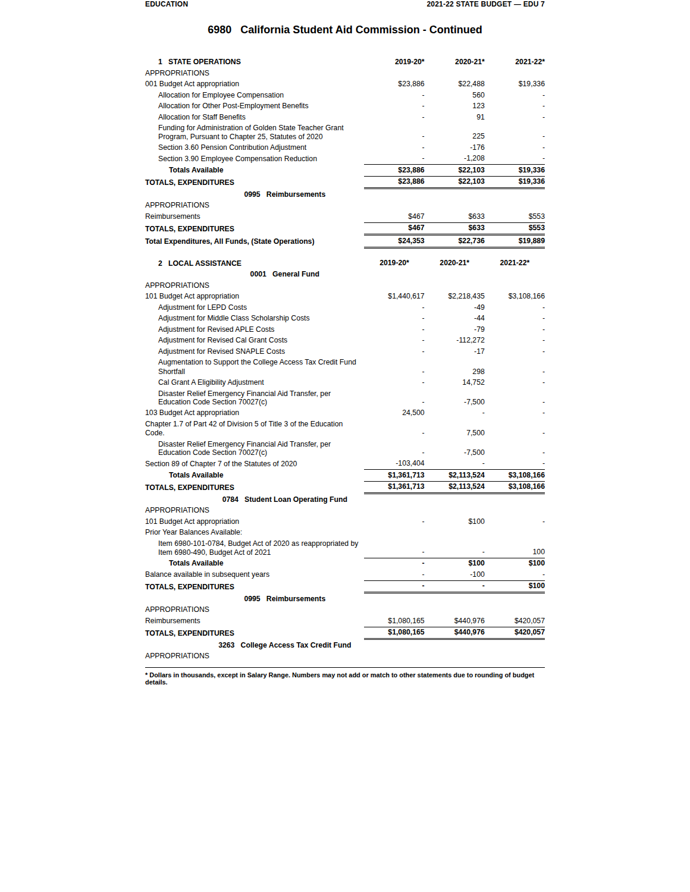EDUCATION 2021-22 STATE BUDGET — EDU 7
6980 California Student Aid Commission - Continued
| 1 STATE OPERATIONS | 2019-20* | 2020-21* | 2021-22* |
| APPROPRIATIONS | | | |
| 001 Budget Act appropriation | $23,886 | $22,488 | $19,336 |
| Allocation for Employee Compensation | - | 560 | - |
| Allocation for Other Post-Employment Benefits | - | 123 | - |
| Allocation for Staff Benefits | - | 91 | - |
| Funding for Administration of Golden State Teacher Grant Program, Pursuant to Chapter 25, Statutes of 2020 | - | 225 | - |
| Section 3.60 Pension Contribution Adjustment | - | -176 | - |
| Section 3.90 Employee Compensation Reduction | - | -1,208 | - |
| Totals Available | $23,886 | $22,103 | $19,336 |
| TOTALS, EXPENDITURES | $23,886 | $22,103 | $19,336 |
| 0995 Reimbursements | | |
| APPROPRIATIONS | | | |
| Reimbursements | $467 | $633 | $553 |
| TOTALS, EXPENDITURES | $467 | $633 | $553 |
| Total Expenditures, All Funds, (State Operations) | $24,353 | $22,736 | $19,889 |
| 2 LOCAL ASSISTANCE | 2019-20* | 2020-21* | 2021-22* |
| 0001 General Fund | | |
| APPROPRIATIONS | | | |
| 101 Budget Act appropriation | $1,440,617 | $2,218,435 | $3,108,166 |
| Adjustment for LEPD Costs | - | -49 | - |
| Adjustment for Middle Class Scholarship Costs | - | -44 | - |
| Adjustment for Revised APLE Costs | - | -79 | - |
| Adjustment for Revised Cal Grant Costs | - | -112,272 | - |
| Adjustment for Revised SNAPLE Costs | - | -17 | - |
| Augmentation to Support the College Access Tax Credit Fund Shortfall | - | 298 | - |
| Cal Grant A Eligibility Adjustment | - | 14,752 | - |
| Disaster Relief Emergency Financial Aid Transfer, per Education Code Section 70027(c) | - | -7,500 | - |
| 103 Budget Act appropriation | 24,500 | - | - |
| Chapter 1.7 of Part 42 of Division 5 of Title 3 of the Education Code. | - | 7,500 | - |
| Disaster Relief Emergency Financial Aid Transfer, per Education Code Section 70027(c) | - | -7,500 | - |
| Section 89 of Chapter 7 of the Statutes of 2020 | -103,404 | - | - |
| Totals Available | $1,361,713 | $2,113,524 | $3,108,166 |
| TOTALS, EXPENDITURES | $1,361,713 | $2,113,524 | $3,108,166 |
| 0784 Student Loan Operating Fund | | |
| APPROPRIATIONS | | | |
| 101 Budget Act appropriation | - | $100 | - |
| Prior Year Balances Available: | | | |
| Item 6980-101-0784, Budget Act of 2020 as reappropriated by Item 6980-490, Budget Act of 2021 | - | - | 100 |
| Totals Available | - | $100 | $100 |
| Balance available in subsequent years | - | -100 | - |
| TOTALS, EXPENDITURES | - | - | $100 |
| 0995 Reimbursements | | |
| APPROPRIATIONS | | | |
| Reimbursements | $1,080,165 | $440,976 | $420,057 |
| TOTALS, EXPENDITURES | $1,080,165 | $440,976 | $420,057 |
| 3263 College Access Tax Credit Fund | | |
| APPROPRIATIONS | | | |
* Dollars in thousands, except in Salary Range. Numbers may not add or match to other statements due to rounding of budget details.